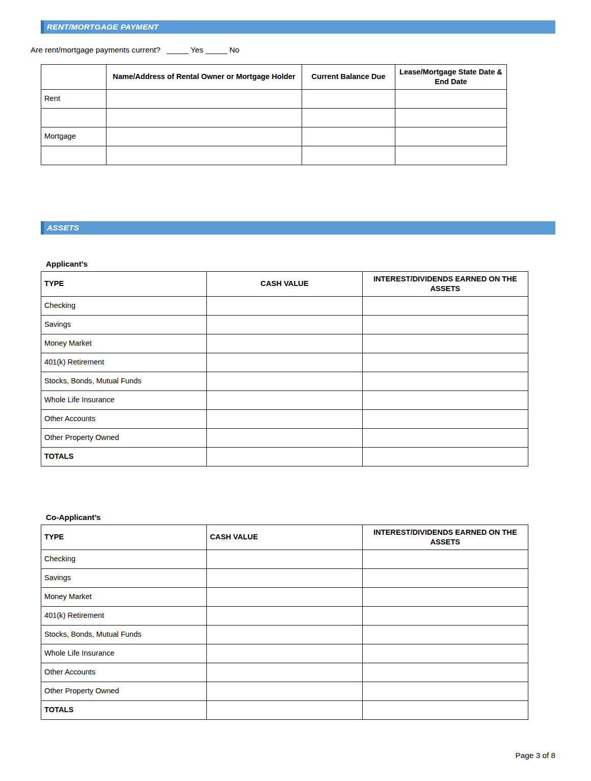RENT/MORTGAGE PAYMENT
Are rent/mortgage payments current? _____ Yes _____ No
| | Name/Address of Rental Owner or Mortgage Holder | Current Balance Due | Lease/Mortgage State Date & End Date |
| --- | --- | --- | --- |
| Rent | | | |
| Mortgage | | | |
ASSETS
Applicant’s
| TYPE | CASH VALUE | INTEREST/DIVIDENDS EARNED ON THE ASSETS |
| --- | --- | --- |
| Checking | | |
| Savings | | |
| Money Market | | |
| 401(k) Retirement | | |
| Stocks, Bonds, Mutual Funds | | |
| Whole Life Insurance | | |
| Other Accounts | | |
| Other Property Owned | | |
| TOTALS | | |
Co-Applicant’s
| TYPE | CASH VALUE | INTEREST/DIVIDENDS EARNED ON THE ASSETS |
| --- | --- | --- |
| Checking | | |
| Savings | | |
| Money Market | | |
| 401(k) Retirement | | |
| Stocks, Bonds, Mutual Funds | | |
| Whole Life Insurance | | |
| Other Accounts | | |
| Other Property Owned | | |
| TOTALS | | |
Page 3 of 8